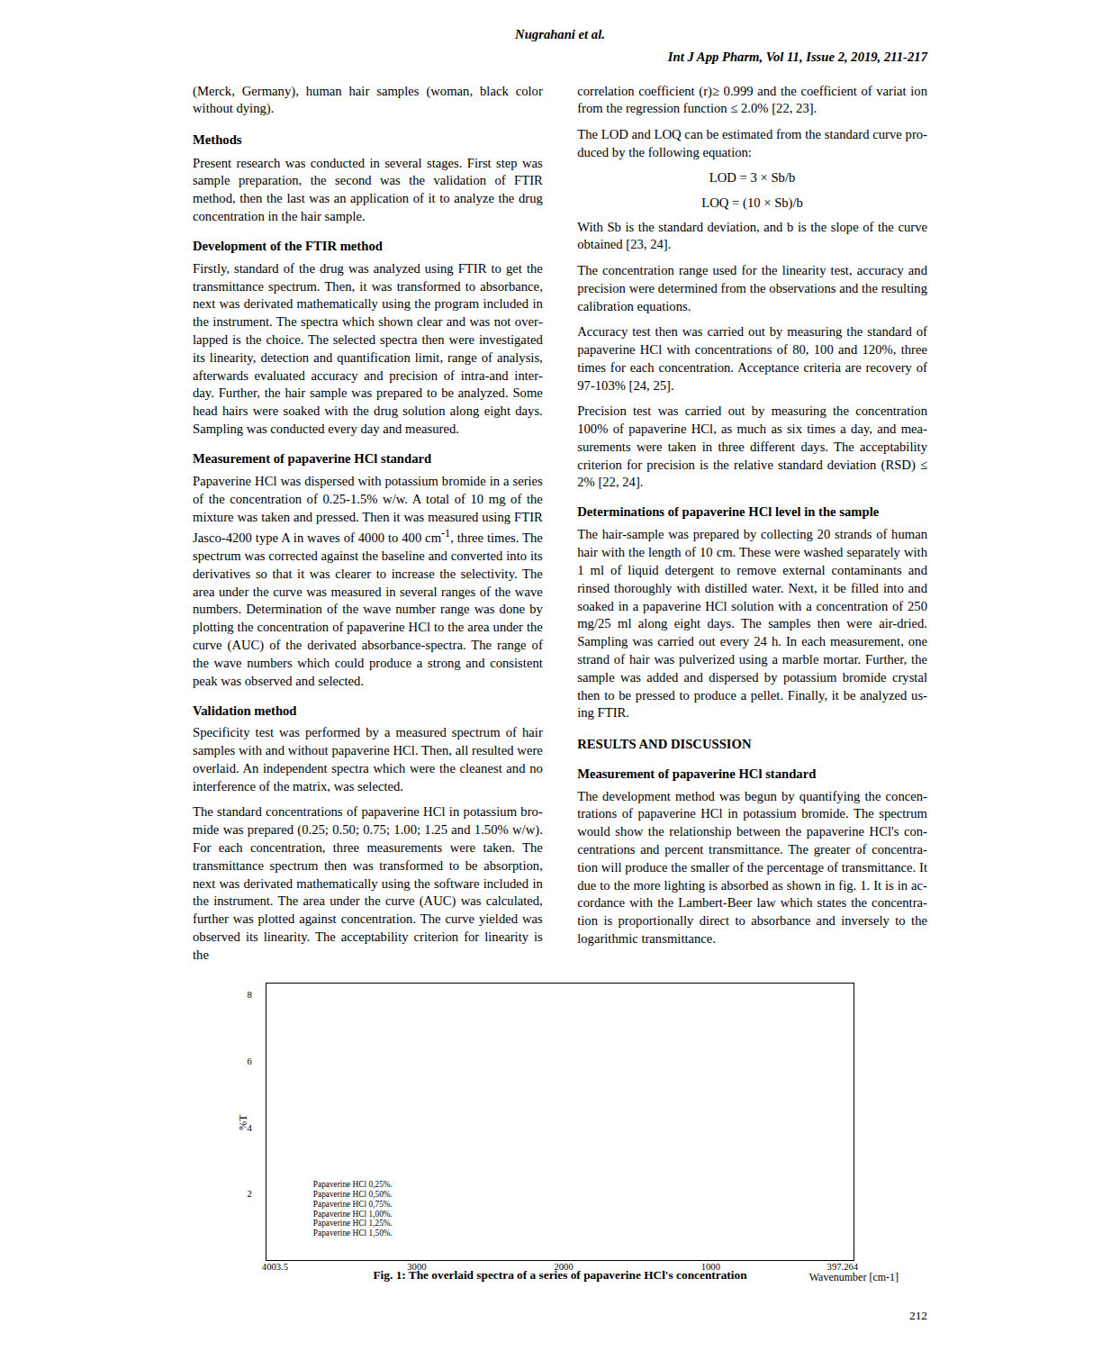Nugrahani et al.
Int J App Pharm, Vol 11, Issue 2, 2019, 211-217
(Merck, Germany), human hair samples (woman, black color without dying).
Methods
Present research was conducted in several stages. First step was sample preparation, the second was the validation of FTIR method, then the last was an application of it to analyze the drug concentration in the hair sample.
Development of the FTIR method
Firstly, standard of the drug was analyzed using FTIR to get the transmittance spectrum. Then, it was transformed to absorbance, next was derivated mathematically using the program included in the instrument. The spectra which shown clear and was not overlapped is the choice. The selected spectra then were investigated its linearity, detection and quantification limit, range of analysis, afterwards evaluated accuracy and precision of intra-and inter-day. Further, the hair sample was prepared to be analyzed. Some head hairs were soaked with the drug solution along eight days. Sampling was conducted every day and measured.
Measurement of papaverine HCl standard
Papaverine HCl was dispersed with potassium bromide in a series of the concentration of 0.25-1.5% w/w. A total of 10 mg of the mixture was taken and pressed. Then it was measured using FTIR Jasco-4200 type A in waves of 4000 to 400 cm-1, three times. The spectrum was corrected against the baseline and converted into its derivatives so that it was clearer to increase the selectivity. The area under the curve was measured in several ranges of the wave numbers. Determination of the wave number range was done by plotting the concentration of papaverine HCl to the area under the curve (AUC) of the derivated absorbance-spectra. The range of the wave numbers which could produce a strong and consistent peak was observed and selected.
Validation method
Specificity test was performed by a measured spectrum of hair samples with and without papaverine HCl. Then, all resulted were overlaid. An independent spectra which were the cleanest and no interference of the matrix, was selected.
The standard concentrations of papaverine HCl in potassium bromide was prepared (0.25; 0.50; 0.75; 1.00; 1.25 and 1.50% w/w). For each concentration, three measurements were taken. The transmittance spectrum then was transformed to be absorption, next was derivated mathematically using the software included in the instrument. The area under the curve (AUC) was calculated, further was plotted against concentration. The curve yielded was observed its linearity. The acceptability criterion for linearity is the
correlation coefficient (r)≥ 0.999 and the coefficient of variat ion from the regression function ≤ 2.0% [22, 23].
The LOD and LOQ can be estimated from the standard curve produced by the following equation:
LOD = 3 × Sb/b
LOQ = (10 × Sb)/b
With Sb is the standard deviation, and b is the slope of the curve obtained [23, 24].
The concentration range used for the linearity test, accuracy and precision were determined from the observations and the resulting calibration equations.
Accuracy test then was carried out by measuring the standard of papaverine HCl with concentrations of 80, 100 and 120%, three times for each concentration. Acceptance criteria are recovery of 97-103% [24, 25].
Precision test was carried out by measuring the concentration 100% of papaverine HCl, as much as six times a day, and measurements were taken in three different days. The acceptability criterion for precision is the relative standard deviation (RSD) ≤ 2% [22, 24].
Determinations of papaverine HCl level in the sample
The hair-sample was prepared by collecting 20 strands of human hair with the length of 10 cm. These were washed separately with 1 ml of liquid detergent to remove external contaminants and rinsed thoroughly with distilled water. Next, it be filled into and soaked in a papaverine HCl solution with a concentration of 250 mg/25 ml along eight days. The samples then were air-dried. Sampling was carried out every 24 h. In each measurement, one strand of hair was pulverized using a marble mortar. Further, the sample was added and dispersed by potassium bromide crystal then to be pressed to produce a pellet. Finally, it be analyzed using FTIR.
RESULTS AND DISCUSSION
Measurement of papaverine HCl standard
The development method was begun by quantifying the concentrations of papaverine HCl in potassium bromide. The spectrum would show the relationship between the papaverine HCl's concentrations and percent transmittance. The greater of concentration will produce the smaller of the percentage of transmittance. It due to the more lighting is absorbed as shown in fig. 1. It is in accordance with the Lambert-Beer law which states the concentration is proportionally direct to absorbance and inversely to the logarithmic transmittance.
%T 8 6 4 2 4003.5 3000 2000 1000 397.264
Papaverine HCl 0,25%.
Papaverine HCl 0,50%.
Papaverine HCl 0,75%.
Papaverine HCl 1,00%.
Papaverine HCl 1,25%.
Papaverine HCl 1,50%.
Wavenumber [cm-1]
Fig. 1: The overlaid spectra of a series of papaverine HCl's concentration
212